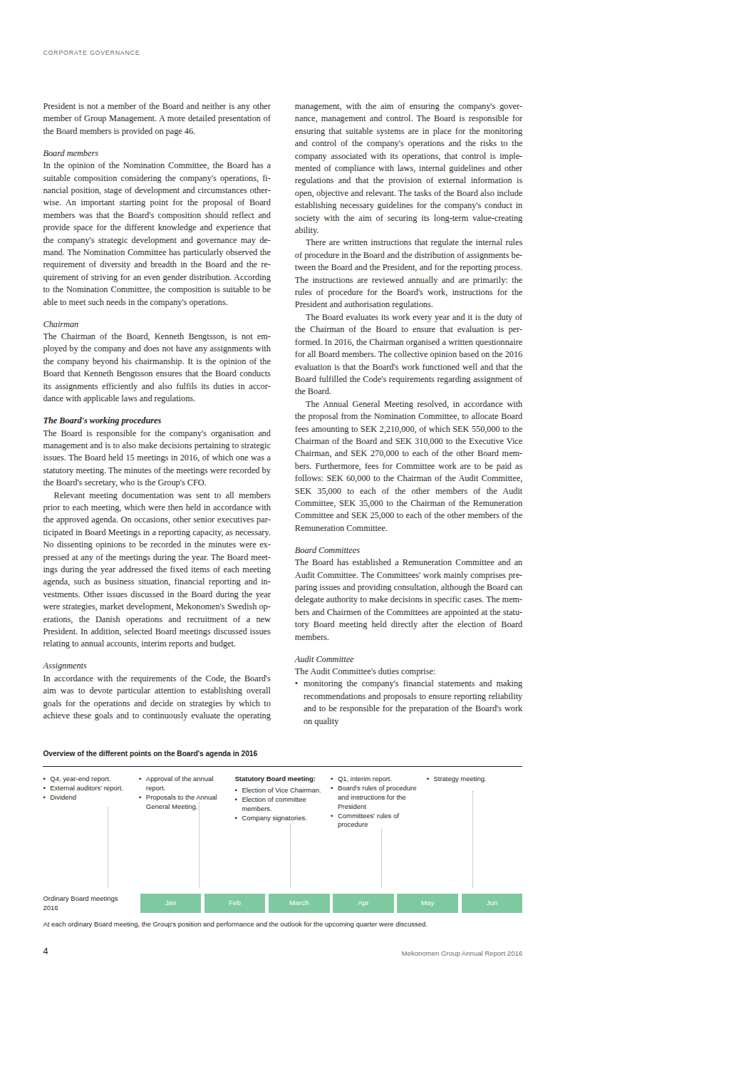Corporate Governance
President is not a member of the Board and neither is any other member of Group Management. A more detailed presentation of the Board members is provided on page 46.
Board members
In the opinion of the Nomination Committee, the Board has a suitable composition considering the company's operations, financial position, stage of development and circumstances otherwise. An important starting point for the proposal of Board members was that the Board's composition should reflect and provide space for the different knowledge and experience that the company's strategic development and governance may demand. The Nomination Committee has particularly observed the requirement of diversity and breadth in the Board and the requirement of striving for an even gender distribution. According to the Nomination Committee, the composition is suitable to be able to meet such needs in the company's operations.
Chairman
The Chairman of the Board, Kenneth Bengtsson, is not employed by the company and does not have any assignments with the company beyond his chairmanship. It is the opinion of the Board that Kenneth Bengtsson ensures that the Board conducts its assignments efficiently and also fulfils its duties in accordance with applicable laws and regulations.
The Board's working procedures
The Board is responsible for the company's organisation and management and is to also make decisions pertaining to strategic issues. The Board held 15 meetings in 2016, of which one was a statutory meeting. The minutes of the meetings were recorded by the Board's secretary, who is the Group's CFO.
Relevant meeting documentation was sent to all members prior to each meeting, which were then held in accordance with the approved agenda. On occasions, other senior executives participated in Board Meetings in a reporting capacity, as necessary. No dissenting opinions to be recorded in the minutes were expressed at any of the meetings during the year. The Board meetings during the year addressed the fixed items of each meeting agenda, such as business situation, financial reporting and investments. Other issues discussed in the Board during the year were strategies, market development, Mekonomen's Swedish operations, the Danish operations and recruitment of a new President. In addition, selected Board meetings discussed issues relating to annual accounts, interim reports and budget.
Assignments
In accordance with the requirements of the Code, the Board's aim was to devote particular attention to establishing overall goals for the operations and decide on strategies by which to achieve these goals and to continuously evaluate the operating management, with the aim of ensuring the company's governance, management and control. The Board is responsible for ensuring that suitable systems are in place for the monitoring and control of the company's operations and the risks to the company associated with its operations, that control is implemented of compliance with laws, internal guidelines and other regulations and that the provision of external information is open, objective and relevant. The tasks of the Board also include establishing necessary guidelines for the company's conduct in society with the aim of securing its long-term value-creating ability.
There are written instructions that regulate the internal rules of procedure in the Board and the distribution of assignments between the Board and the President, and for the reporting process. The instructions are reviewed annually and are primarily: the rules of procedure for the Board's work, instructions for the President and authorisation regulations.
The Board evaluates its work every year and it is the duty of the Chairman of the Board to ensure that evaluation is performed. In 2016, the Chairman organised a written questionnaire for all Board members. The collective opinion based on the 2016 evaluation is that the Board's work functioned well and that the Board fulfilled the Code's requirements regarding assignment of the Board.
The Annual General Meeting resolved, in accordance with the proposal from the Nomination Committee, to allocate Board fees amounting to SEK 2,210,000, of which SEK 550,000 to the Chairman of the Board and SEK 310,000 to the Executive Vice Chairman, and SEK 270,000 to each of the other Board members. Furthermore, fees for Committee work are to be paid as follows: SEK 60,000 to the Chairman of the Audit Committee, SEK 35,000 to each of the other members of the Audit Committee, SEK 35,000 to the Chairman of the Remuneration Committee and SEK 25,000 to each of the other members of the Remuneration Committee.
Board Committees
The Board has established a Remuneration Committee and an Audit Committee. The Committees' work mainly comprises preparing issues and providing consultation, although the Board can delegate authority to make decisions in specific cases. The members and Chairmen of the Committees are appointed at the statutory Board meeting held directly after the election of Board members.
Audit Committee
The Audit Committee's duties comprise:
monitoring the company's financial statements and making recommendations and proposals to ensure reporting reliability and to be responsible for the preparation of the Board's work on quality
Overview of the different points on the Board's agenda in 2016
Q4, year-end report.
External auditors' report.
Dividend
Approval of the annual report.
Proposals to the Annual General Meeting.
Statutory Board meeting:
Election of Vice Chairman.
Election of committee members.
Company signatories.
Q1, interim report.
Board's rules of procedure and instructions for the President
Committees' rules of procedure
Strategy meeting.
Ordinary Board meetings 2016
Jan
Feb
March
Apr
May
Jun
At each ordinary Board meeting, the Group's position and performance and the outlook for the upcoming quarter were discussed.
4
Mekonomen Group Annual Report 2016